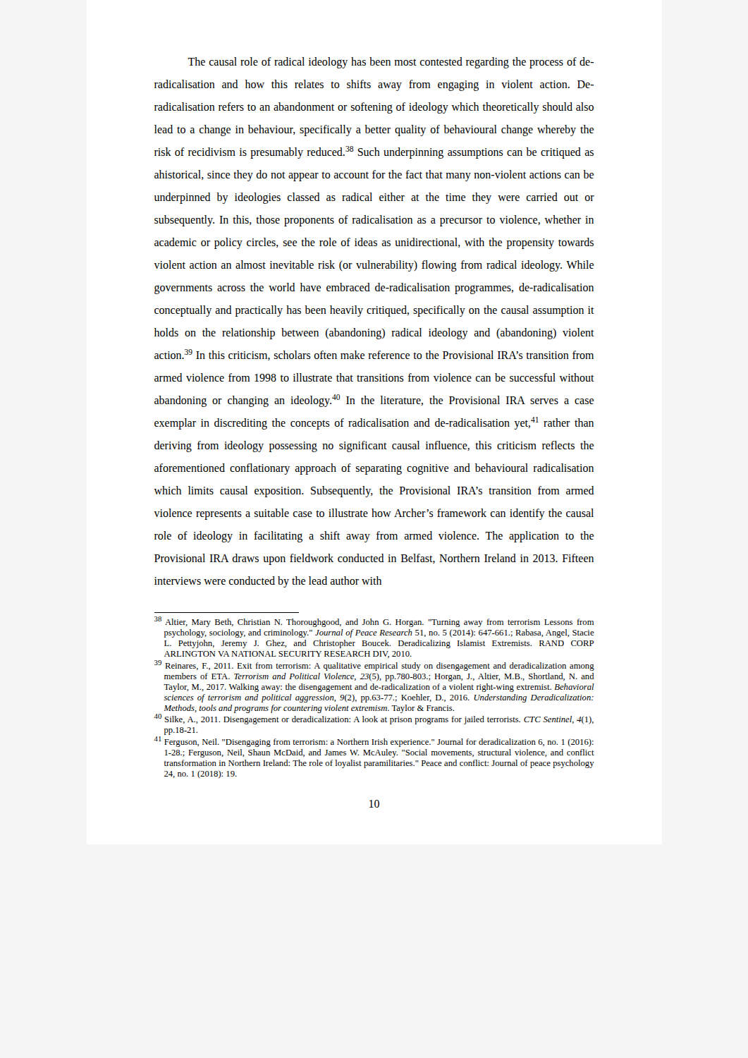The causal role of radical ideology has been most contested regarding the process of de-radicalisation and how this relates to shifts away from engaging in violent action. De-radicalisation refers to an abandonment or softening of ideology which theoretically should also lead to a change in behaviour, specifically a better quality of behavioural change whereby the risk of recidivism is presumably reduced.38 Such underpinning assumptions can be critiqued as ahistorical, since they do not appear to account for the fact that many non-violent actions can be underpinned by ideologies classed as radical either at the time they were carried out or subsequently. In this, those proponents of radicalisation as a precursor to violence, whether in academic or policy circles, see the role of ideas as unidirectional, with the propensity towards violent action an almost inevitable risk (or vulnerability) flowing from radical ideology. While governments across the world have embraced de-radicalisation programmes, de-radicalisation conceptually and practically has been heavily critiqued, specifically on the causal assumption it holds on the relationship between (abandoning) radical ideology and (abandoning) violent action.39 In this criticism, scholars often make reference to the Provisional IRA’s transition from armed violence from 1998 to illustrate that transitions from violence can be successful without abandoning or changing an ideology.40 In the literature, the Provisional IRA serves a case exemplar in discrediting the concepts of radicalisation and de-radicalisation yet,41 rather than deriving from ideology possessing no significant causal influence, this criticism reflects the aforementioned conflationary approach of separating cognitive and behavioural radicalisation which limits causal exposition. Subsequently, the Provisional IRA’s transition from armed violence represents a suitable case to illustrate how Archer’s framework can identify the causal role of ideology in facilitating a shift away from armed violence. The application to the Provisional IRA draws upon fieldwork conducted in Belfast, Northern Ireland in 2013. Fifteen interviews were conducted by the lead author with
38 Altier, Mary Beth, Christian N. Thoroughgood, and John G. Horgan. "Turning away from terrorism Lessons from psychology, sociology, and criminology." Journal of Peace Research 51, no. 5 (2014): 647-661.; Rabasa, Angel, Stacie L. Pettyjohn, Jeremy J. Ghez, and Christopher Boucek. Deradicalizing Islamist Extremists. RAND CORP ARLINGTON VA NATIONAL SECURITY RESEARCH DIV, 2010.
39 Reinares, F., 2011. Exit from terrorism: A qualitative empirical study on disengagement and deradicalization among members of ETA. Terrorism and Political Violence, 23(5), pp.780-803.; Horgan, J., Altier, M.B., Shortland, N. and Taylor, M., 2017. Walking away: the disengagement and de-radicalization of a violent right-wing extremist. Behavioral sciences of terrorism and political aggression, 9(2), pp.63-77.; Koehler, D., 2016. Understanding Deradicalization: Methods, tools and programs for countering violent extremism. Taylor & Francis.
40 Silke, A., 2011. Disengagement or deradicalization: A look at prison programs for jailed terrorists. CTC Sentinel, 4(1), pp.18-21.
41 Ferguson, Neil. "Disengaging from terrorism: a Northern Irish experience." Journal for deradicalization 6, no. 1 (2016): 1-28.; Ferguson, Neil, Shaun McDaid, and James W. McAuley. "Social movements, structural violence, and conflict transformation in Northern Ireland: The role of loyalist paramilitaries." Peace and conflict: Journal of peace psychology 24, no. 1 (2018): 19.
10